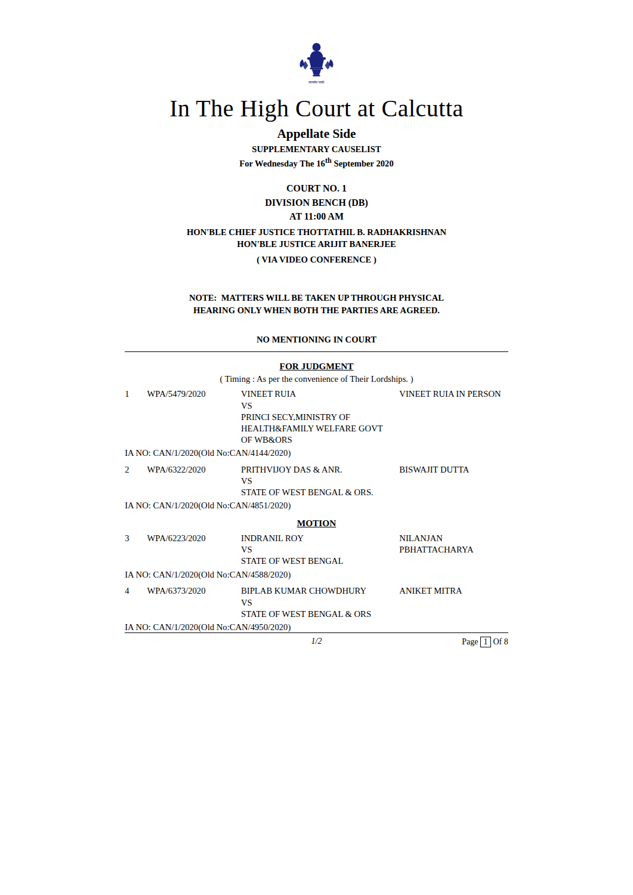In The High Court at Calcutta
Appellate Side
SUPPLEMENTARY CAUSELIST
For Wednesday The 16th September 2020
COURT NO. 1
DIVISION BENCH (DB)
AT 11:00 AM
HON'BLE CHIEF JUSTICE THOTTATHIL B. RADHAKRISHNAN
HON'BLE JUSTICE ARIJIT BANERJEE
( VIA VIDEO CONFERENCE )
NOTE: MATTERS WILL BE TAKEN UP THROUGH PHYSICAL
HEARING ONLY WHEN BOTH THE PARTIES ARE AGREED.
NO MENTIONING IN COURT
FOR JUDGMENT
( Timing : As per the convenience of Their Lordships. )
| 1 | WPA/5479/2020 | VINEET RUIA VS PRINCI SECY,MINISTRY OF HEALTH&FAMILY WELFARE GOVT OF WB&ORS | VINEET RUIA IN PERSON |
IA NO: CAN/1/2020(Old No:CAN/4144/2020)
| 2 | WPA/6322/2020 | PRITHVIJOY DAS & ANR. VS STATE OF WEST BENGAL & ORS. | BISWAJIT DUTTA |
IA NO: CAN/1/2020(Old No:CAN/4851/2020)
MOTION
| 3 | WPA/6223/2020 | INDRANIL ROY VS STATE OF WEST BENGAL | NILANJAN PBHATTACHARYA |
IA NO: CAN/1/2020(Old No:CAN/4588/2020)
| 4 | WPA/6373/2020 | BIPLAB KUMAR CHOWDHURY VS STATE OF WEST BENGAL & ORS | ANIKET MITRA |
IA NO: CAN/1/2020(Old No:CAN/4950/2020)
1/2
Page 1 Of 8